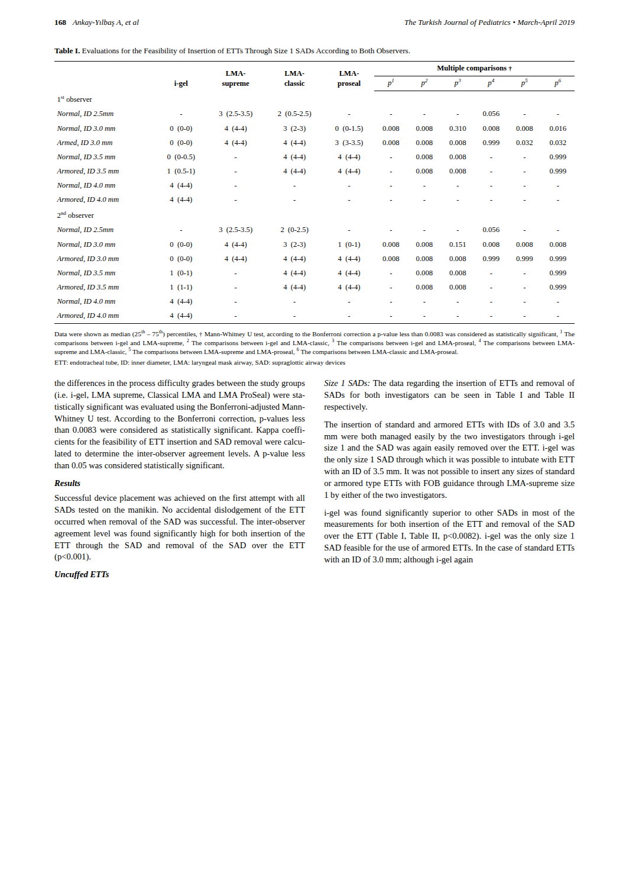168 Ankay-Yılbaş A, et al
The Turkish Journal of Pediatrics • March-April 2019
Table I. Evaluations for the Feasibility of Insertion of ETTs Through Size 1 SADs According to Both Observers.
| | i-gel | LMA- supreme | LMA- classic | LMA- proseal | Multiple comparisons † |
| --- | --- | --- | --- | --- | --- |
| p 1 | p 2 | p 3 | p 4 | p 5 | p 6 |
| 1 st observer |
| Normal, ID 2.5mm | - | 3 (2.5-3.5) | 2 (0.5-2.5) | - | - | - | - | 0.056 | - | - |
| Normal, ID 3.0 mm | 0 (0-0) | 4 (4-4) | 3 (2-3) | 0 (0-1.5) | 0.008 | 0.008 | 0.310 | 0.008 | 0.008 | 0.016 |
| Armed, ID 3.0 mm | 0 (0-0) | 4 (4-4) | 4 (4-4) | 3 (3-3.5) | 0.008 | 0.008 | 0.008 | 0.999 | 0.032 | 0.032 |
| Normal, ID 3.5 mm | 0 (0-0.5) | - | 4 (4-4) | 4 (4-4) | - | 0.008 | 0.008 | - | - | 0.999 |
| Armored, ID 3.5 mm | 1 (0.5-1) | - | 4 (4-4) | 4 (4-4) | - | 0.008 | 0.008 | - | - | 0.999 |
| Normal, ID 4.0 mm | 4 (4-4) | - | - | - | - | - | - | - | - | - |
| Armored, ID 4.0 mm | 4 (4-4) | - | - | - | - | - | - | - | - | - |
| 2 nd observer |
| Normal, ID 2.5mm | - | 3 (2.5-3.5) | 2 (0-2.5) | - | - | - | - | 0.056 | - | - |
| Normal, ID 3.0 mm | 0 (0-0) | 4 (4-4) | 3 (2-3) | 1 (0-1) | 0.008 | 0.008 | 0.151 | 0.008 | 0.008 | 0.008 |
| Armored, ID 3.0 mm | 0 (0-0) | 4 (4-4) | 4 (4-4) | 4 (4-4) | 0.008 | 0.008 | 0.008 | 0.999 | 0.999 | 0.999 |
| Normal, ID 3.5 mm | 1 (0-1) | - | 4 (4-4) | 4 (4-4) | - | 0.008 | 0.008 | - | - | 0.999 |
| Armored, ID 3.5 mm | 1 (1-1) | - | 4 (4-4) | 4 (4-4) | - | 0.008 | 0.008 | - | - | 0.999 |
| Normal, ID 4.0 mm | 4 (4-4) | - | - | - | - | - | - | - | - | - |
| Armored, ID 4.0 mm | 4 (4-4) | - | - | - | - | - | - | - | - | - |
Data were shown as median (25th – 75th) percentiles, † Mann-Whitney U test, according to the Bonferroni correction a p-value less than 0.0083 was considered as statistically significant, 1 The comparisons between i-gel and LMA-supreme, 2 The comparisons between i-gel and LMA-classic, 3 The comparisons between i-gel and LMA-proseal, 4 The comparisons between LMA-supreme and LMA-classic, 5 The comparisons between LMA-supreme and LMA-proseal, 6 The comparisons between LMA-classic and LMA-proseal.
ETT: endotracheal tube, ID: inner diameter, LMA: laryngeal mask airway, SAD: supraglottic airway devices
the differences in the process difficulty grades between the study groups (i.e. i-gel, LMA supreme, Classical LMA and LMA ProSeal) were statistically significant was evaluated using the Bonferroni-adjusted Mann-Whitney U test. According to the Bonferroni correction, p-values less than 0.0083 were considered as statistically significant. Kappa coefficients for the feasibility of ETT insertion and SAD removal were calculated to determine the inter-observer agreement levels. A p-value less than 0.05 was considered statistically significant.
Results
Successful device placement was achieved on the first attempt with all SADs tested on the manikin. No accidental dislodgement of the ETT occurred when removal of the SAD was successful. The inter-observer agreement level was found significantly high for both insertion of the ETT through the SAD and removal of the SAD over the ETT (p<0.001).
Uncuffed ETTs
Size 1 SADs: The data regarding the insertion of ETTs and removal of SADs for both investigators can be seen in Table I and Table II respectively.
The insertion of standard and armored ETTs with IDs of 3.0 and 3.5 mm were both managed easily by the two investigators through i-gel size 1 and the SAD was again easily removed over the ETT. i-gel was the only size 1 SAD through which it was possible to intubate with ETT with an ID of 3.5 mm. It was not possible to insert any sizes of standard or armored type ETTs with FOB guidance through LMA-supreme size 1 by either of the two investigators.
i-gel was found significantly superior to other SADs in most of the measurements for both insertion of the ETT and removal of the SAD over the ETT (Table I, Table II, p<0.0082). i-gel was the only size 1 SAD feasible for the use of armored ETTs. In the case of standard ETTs with an ID of 3.0 mm; although i-gel again